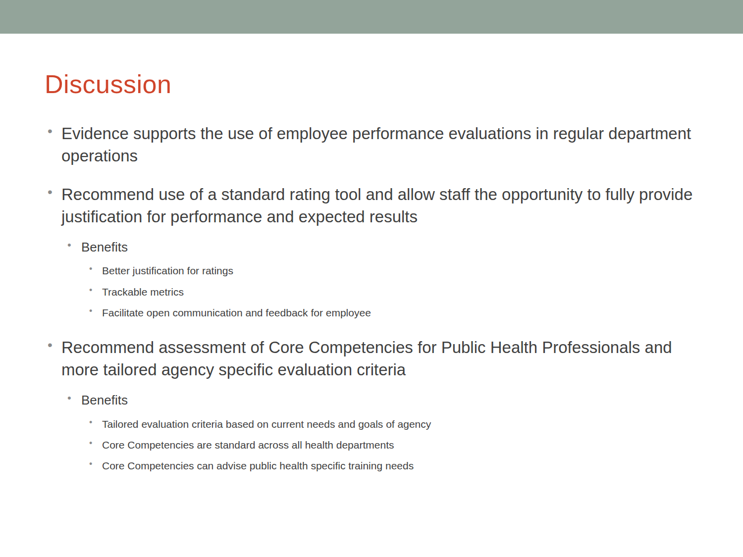Discussion
Evidence supports the use of employee performance evaluations in regular department operations
Recommend use of a standard rating tool and allow staff the opportunity to fully provide justification for performance and expected results
Benefits
Better justification for ratings
Trackable metrics
Facilitate open communication and feedback for employee
Recommend assessment of Core Competencies for Public Health Professionals and more tailored agency specific evaluation criteria
Benefits
Tailored evaluation criteria based on current needs and goals of agency
Core Competencies are standard across all health departments
Core Competencies can advise public health specific training needs